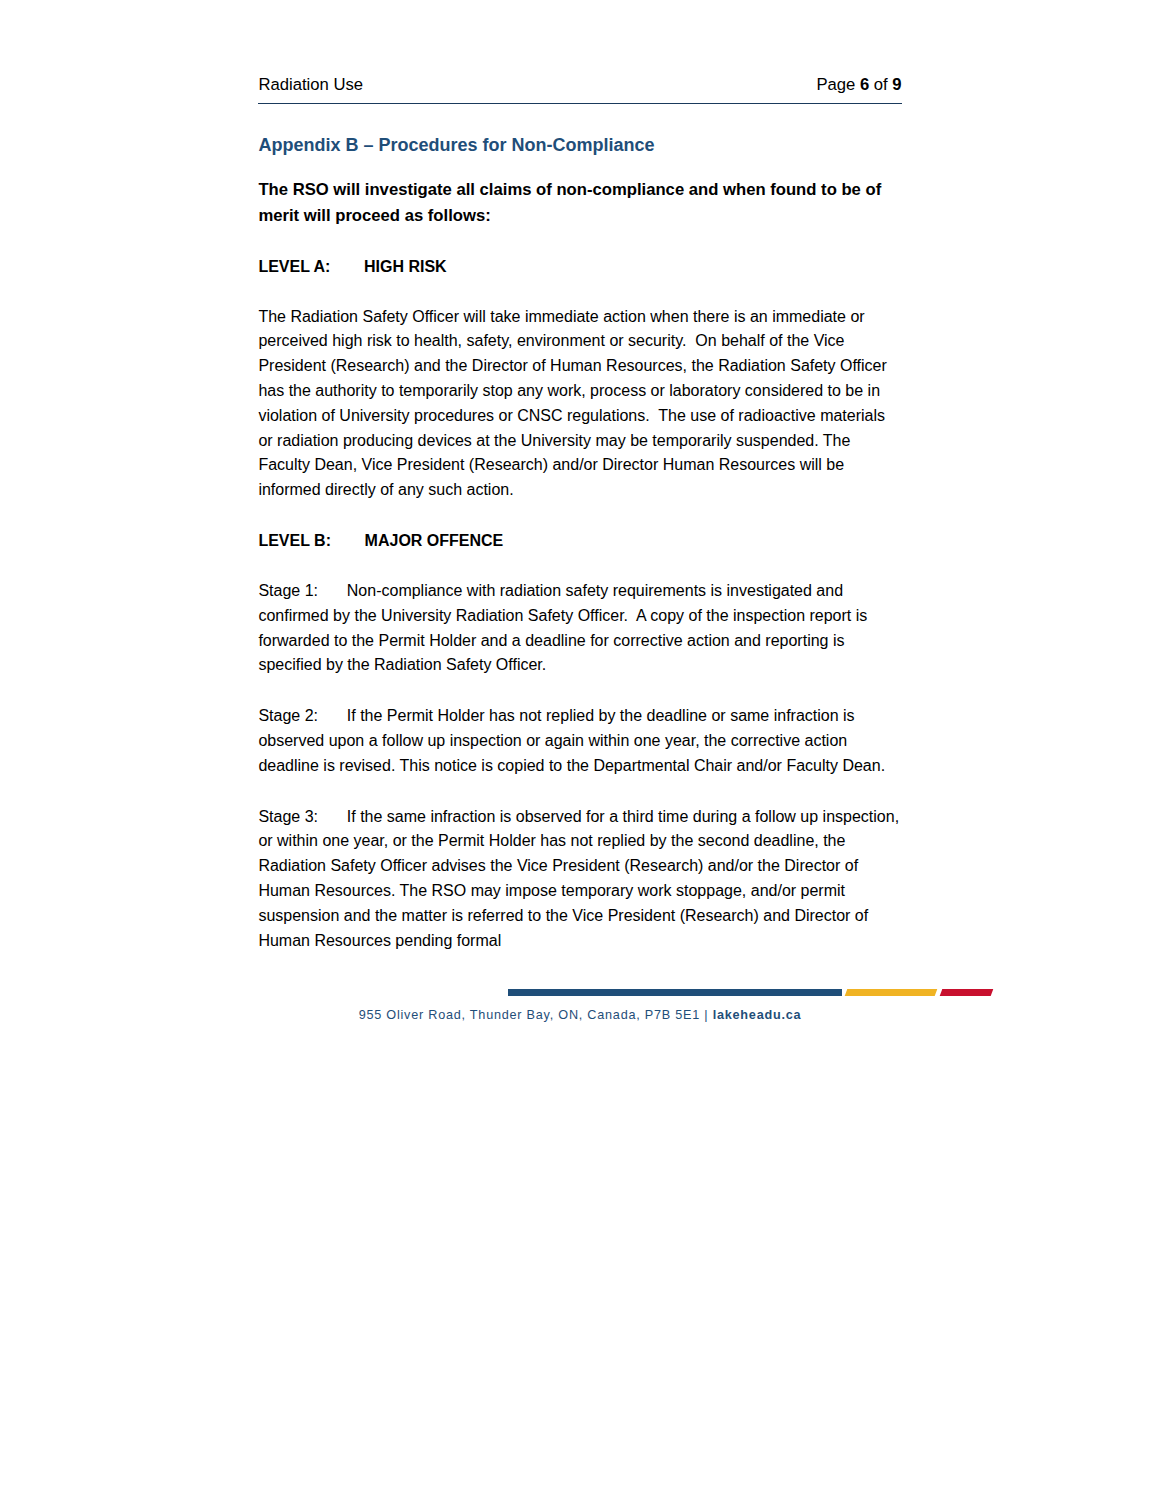Radiation Use Page 6 of 9
Appendix B – Procedures for Non-Compliance
The RSO will investigate all claims of non-compliance and when found to be of merit will proceed as follows:
LEVEL A: HIGH RISK
The Radiation Safety Officer will take immediate action when there is an immediate or perceived high risk to health, safety, environment or security. On behalf of the Vice President (Research) and the Director of Human Resources, the Radiation Safety Officer has the authority to temporarily stop any work, process or laboratory considered to be in violation of University procedures or CNSC regulations. The use of radioactive materials or radiation producing devices at the University may be temporarily suspended. The Faculty Dean, Vice President (Research) and/or Director Human Resources will be informed directly of any such action.
LEVEL B: MAJOR OFFENCE
Stage 1: Non-compliance with radiation safety requirements is investigated and confirmed by the University Radiation Safety Officer. A copy of the inspection report is forwarded to the Permit Holder and a deadline for corrective action and reporting is specified by the Radiation Safety Officer.
Stage 2: If the Permit Holder has not replied by the deadline or same infraction is observed upon a follow up inspection or again within one year, the corrective action deadline is revised. This notice is copied to the Departmental Chair and/or Faculty Dean.
Stage 3: If the same infraction is observed for a third time during a follow up inspection, or within one year, or the Permit Holder has not replied by the second deadline, the Radiation Safety Officer advises the Vice President (Research) and/or the Director of Human Resources. The RSO may impose temporary work stoppage, and/or permit suspension and the matter is referred to the Vice President (Research) and Director of Human Resources pending formal
955 Oliver Road, Thunder Bay, ON, Canada, P7B 5E1 | lakeheadu.ca